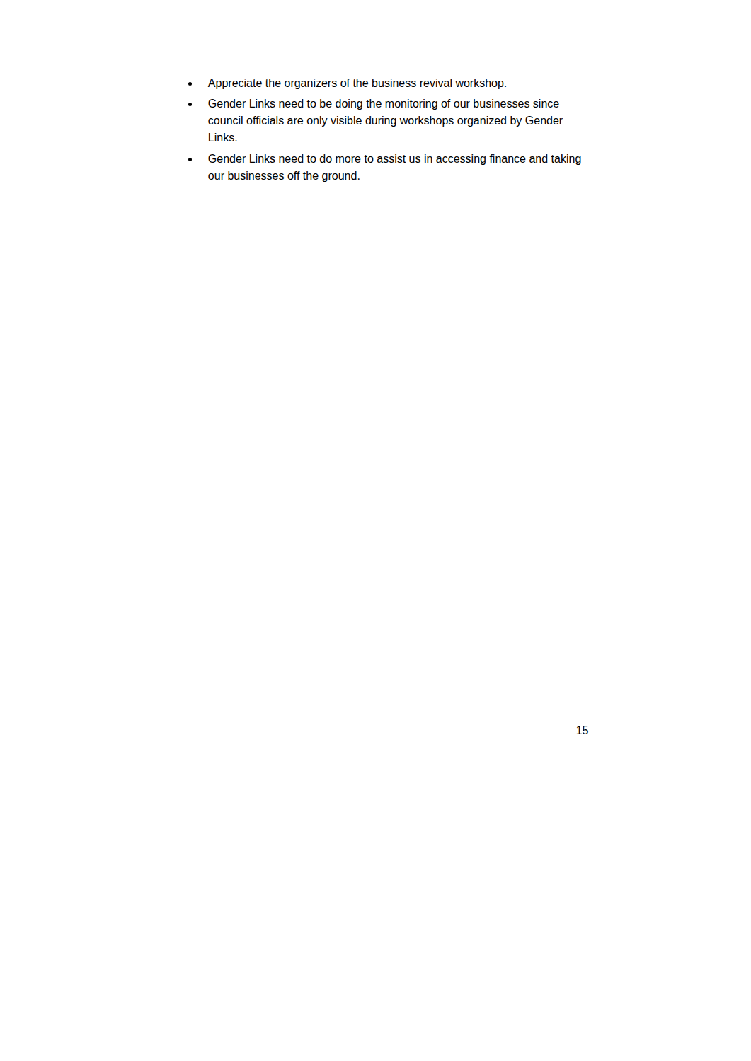Appreciate the organizers of the business revival workshop.
Gender Links need to be doing the monitoring of our businesses since council officials are only visible during workshops organized by Gender Links.
Gender Links need to do more to assist us in accessing finance and taking our businesses off the ground.
15